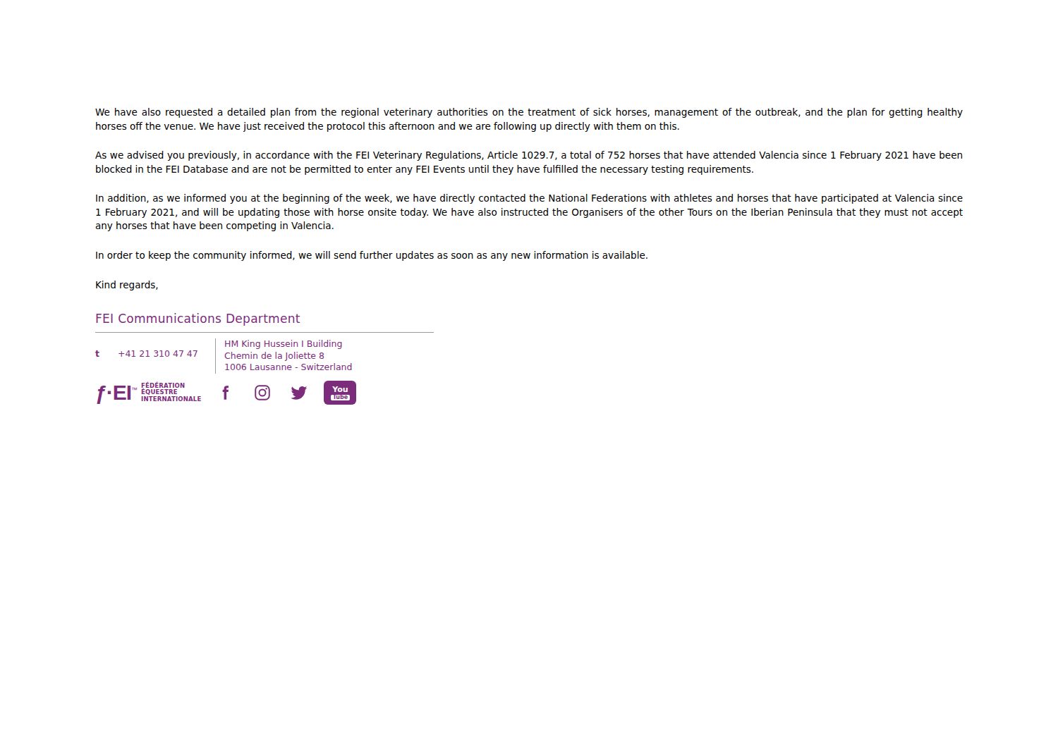We have also requested a detailed plan from the regional veterinary authorities on the treatment of sick horses, management of the outbreak, and the plan for getting healthy horses off the venue. We have just received the protocol this afternoon and we are following up directly with them on this.
As we advised you previously, in accordance with the FEI Veterinary Regulations, Article 1029.7, a total of 752 horses that have attended Valencia since 1 February 2021 have been blocked in the FEI Database and are not be permitted to enter any FEI Events until they have fulfilled the necessary testing requirements.
In addition, as we informed you at the beginning of the week, we have directly contacted the National Federations with athletes and horses that have participated at Valencia since 1 February 2021, and will be updating those with horse onsite today. We have also instructed the Organisers of the other Tours on the Iberian Peninsula that they must not accept any horses that have been competing in Valencia.
In order to keep the community informed, we will send further updates as soon as any new information is available.
Kind regards,
FEI Communications Department
t +41 21 310 47 47
HM King Hussein I Building
Chemin de la Joliette 8
1006 Lausanne - Switzerland
ƒ·EI™ FÉDÉRATION
ÉQUESTRE
INTERNATIONALE
You Tube